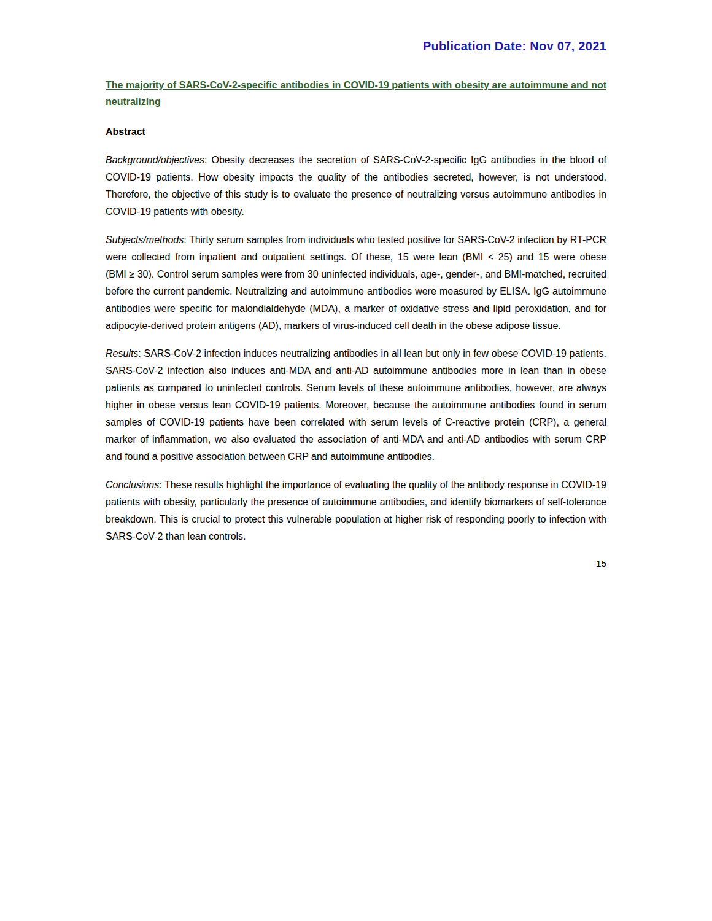Publication Date: Nov 07, 2021
The majority of SARS-CoV-2-specific antibodies in COVID-19 patients with obesity are autoimmune and not neutralizing
Abstract
Background/objectives: Obesity decreases the secretion of SARS-CoV-2-specific IgG antibodies in the blood of COVID-19 patients. How obesity impacts the quality of the antibodies secreted, however, is not understood. Therefore, the objective of this study is to evaluate the presence of neutralizing versus autoimmune antibodies in COVID-19 patients with obesity.
Subjects/methods: Thirty serum samples from individuals who tested positive for SARS-CoV-2 infection by RT-PCR were collected from inpatient and outpatient settings. Of these, 15 were lean (BMI < 25) and 15 were obese (BMI ≥ 30). Control serum samples were from 30 uninfected individuals, age-, gender-, and BMI-matched, recruited before the current pandemic. Neutralizing and autoimmune antibodies were measured by ELISA. IgG autoimmune antibodies were specific for malondialdehyde (MDA), a marker of oxidative stress and lipid peroxidation, and for adipocyte-derived protein antigens (AD), markers of virus-induced cell death in the obese adipose tissue.
Results: SARS-CoV-2 infection induces neutralizing antibodies in all lean but only in few obese COVID-19 patients. SARS-CoV-2 infection also induces anti-MDA and anti-AD autoimmune antibodies more in lean than in obese patients as compared to uninfected controls. Serum levels of these autoimmune antibodies, however, are always higher in obese versus lean COVID-19 patients. Moreover, because the autoimmune antibodies found in serum samples of COVID-19 patients have been correlated with serum levels of C-reactive protein (CRP), a general marker of inflammation, we also evaluated the association of anti-MDA and anti-AD antibodies with serum CRP and found a positive association between CRP and autoimmune antibodies.
Conclusions: These results highlight the importance of evaluating the quality of the antibody response in COVID-19 patients with obesity, particularly the presence of autoimmune antibodies, and identify biomarkers of self-tolerance breakdown. This is crucial to protect this vulnerable population at higher risk of responding poorly to infection with SARS-CoV-2 than lean controls.
15